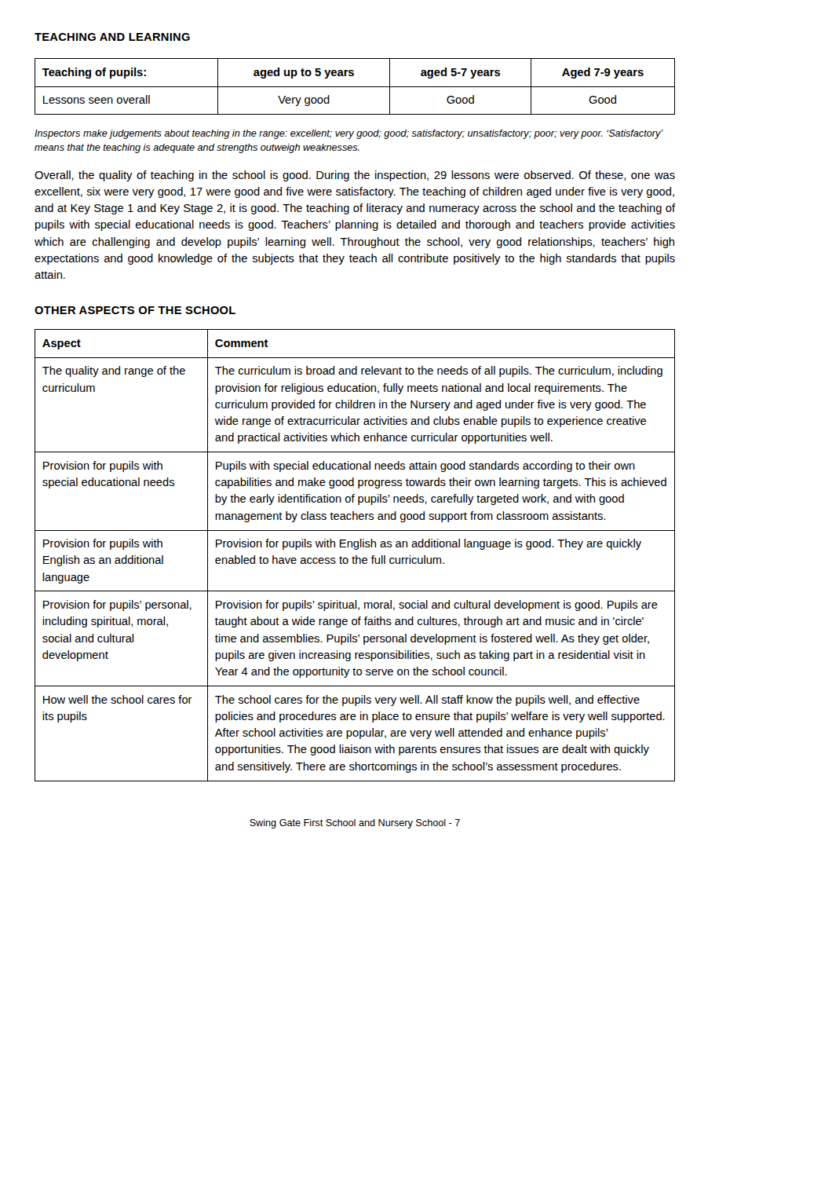TEACHING AND LEARNING
| Teaching of pupils: | aged up to 5 years | aged 5-7 years | Aged 7-9 years |
| --- | --- | --- | --- |
| Lessons seen overall | Very good | Good | Good |
Inspectors make judgements about teaching in the range: excellent; very good; good; satisfactory; unsatisfactory; poor; very poor. ‘Satisfactory’ means that the teaching is adequate and strengths outweigh weaknesses.
Overall, the quality of teaching in the school is good. During the inspection, 29 lessons were observed. Of these, one was excellent, six were very good, 17 were good and five were satisfactory. The teaching of children aged under five is very good, and at Key Stage 1 and Key Stage 2, it is good. The teaching of literacy and numeracy across the school and the teaching of pupils with special educational needs is good. Teachers’ planning is detailed and thorough and teachers provide activities which are challenging and develop pupils’ learning well. Throughout the school, very good relationships, teachers’ high expectations and good knowledge of the subjects that they teach all contribute positively to the high standards that pupils attain.
OTHER ASPECTS OF THE SCHOOL
| Aspect | Comment |
| --- | --- |
| The quality and range of the curriculum | The curriculum is broad and relevant to the needs of all pupils. The curriculum, including provision for religious education, fully meets national and local requirements. The curriculum provided for children in the Nursery and aged under five is very good. The wide range of extracurricular activities and clubs enable pupils to experience creative and practical activities which enhance curricular opportunities well. |
| Provision for pupils with special educational needs | Pupils with special educational needs attain good standards according to their own capabilities and make good progress towards their own learning targets. This is achieved by the early identification of pupils’ needs, carefully targeted work, and with good management by class teachers and good support from classroom assistants. |
| Provision for pupils with English as an additional language | Provision for pupils with English as an additional language is good. They are quickly enabled to have access to the full curriculum. |
| Provision for pupils’ personal, including spiritual, moral, social and cultural development | Provision for pupils’ spiritual, moral, social and cultural development is good. Pupils are taught about a wide range of faiths and cultures, through art and music and in 'circle' time and assemblies. Pupils’ personal development is fostered well. As they get older, pupils are given increasing responsibilities, such as taking part in a residential visit in Year 4 and the opportunity to serve on the school council. |
| How well the school cares for its pupils | The school cares for the pupils very well. All staff know the pupils well, and effective policies and procedures are in place to ensure that pupils’ welfare is very well supported. After school activities are popular, are very well attended and enhance pupils’ opportunities. The good liaison with parents ensures that issues are dealt with quickly and sensitively. There are shortcomings in the school’s assessment procedures. |
Swing Gate First School and Nursery School - 7